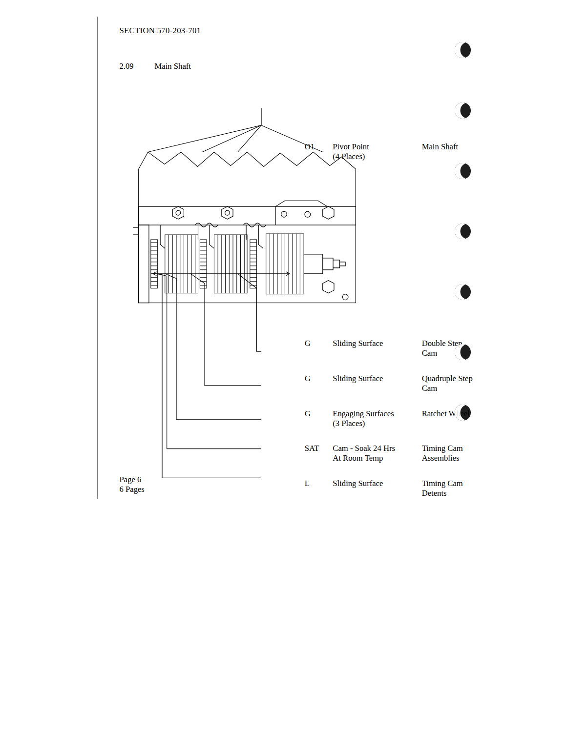SECTION 570-203-701
2.09 Main Shaft
O1
Pivot Point
(4 Places)
Main Shaft
G
Sliding Surface
Double Step Cam
G
Sliding Surface
Quadruple Step
Cam
G
Engaging Surfaces
(3 Places)
Ratchet Wheel
SAT
Cam - Soak 24 Hrs
At Room Temp
Timing Cam
Assemblies
L
Sliding Surface
Timing Cam
Detents
Page 6
6 Pages